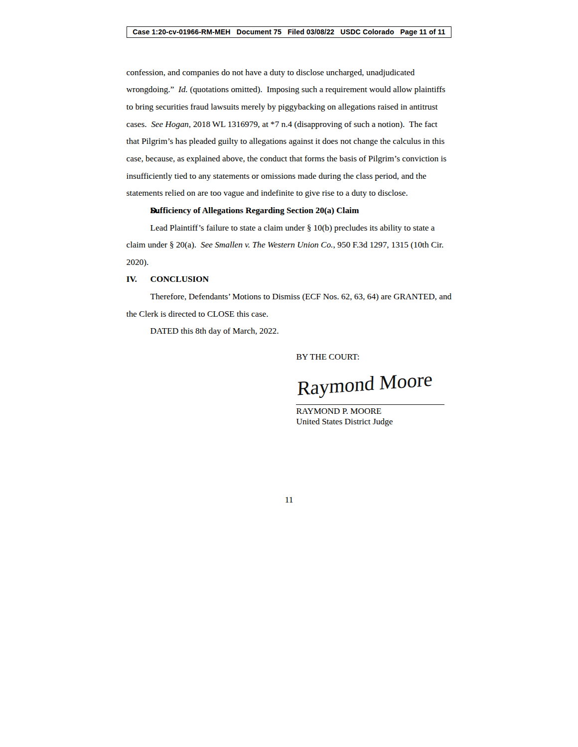Case 1:20-cv-01966-RM-MEH Document 75 Filed 03/08/22 USDC Colorado Page 11 of 11
confession, and companies do not have a duty to disclose uncharged, unadjudicated wrongdoing.” Id. (quotations omitted). Imposing such a requirement would allow plaintiffs to bring securities fraud lawsuits merely by piggybacking on allegations raised in antitrust cases. See Hogan, 2018 WL 1316979, at *7 n.4 (disapproving of such a notion). The fact that Pilgrim’s has pleaded guilty to allegations against it does not change the calculus in this case, because, as explained above, the conduct that forms the basis of Pilgrim’s conviction is insufficiently tied to any statements or omissions made during the class period, and the statements relied on are too vague and indefinite to give rise to a duty to disclose.
D. Sufficiency of Allegations Regarding Section 20(a) Claim
Lead Plaintiff’s failure to state a claim under § 10(b) precludes its ability to state a claim under § 20(a). See Smallen v. The Western Union Co., 950 F.3d 1297, 1315 (10th Cir. 2020).
IV. CONCLUSION
Therefore, Defendants’ Motions to Dismiss (ECF Nos. 62, 63, 64) are GRANTED, and the Clerk is directed to CLOSE this case.
DATED this 8th day of March, 2022.
BY THE COURT:
Raymond Moore
RAYMOND P. MOORE
United States District Judge
11